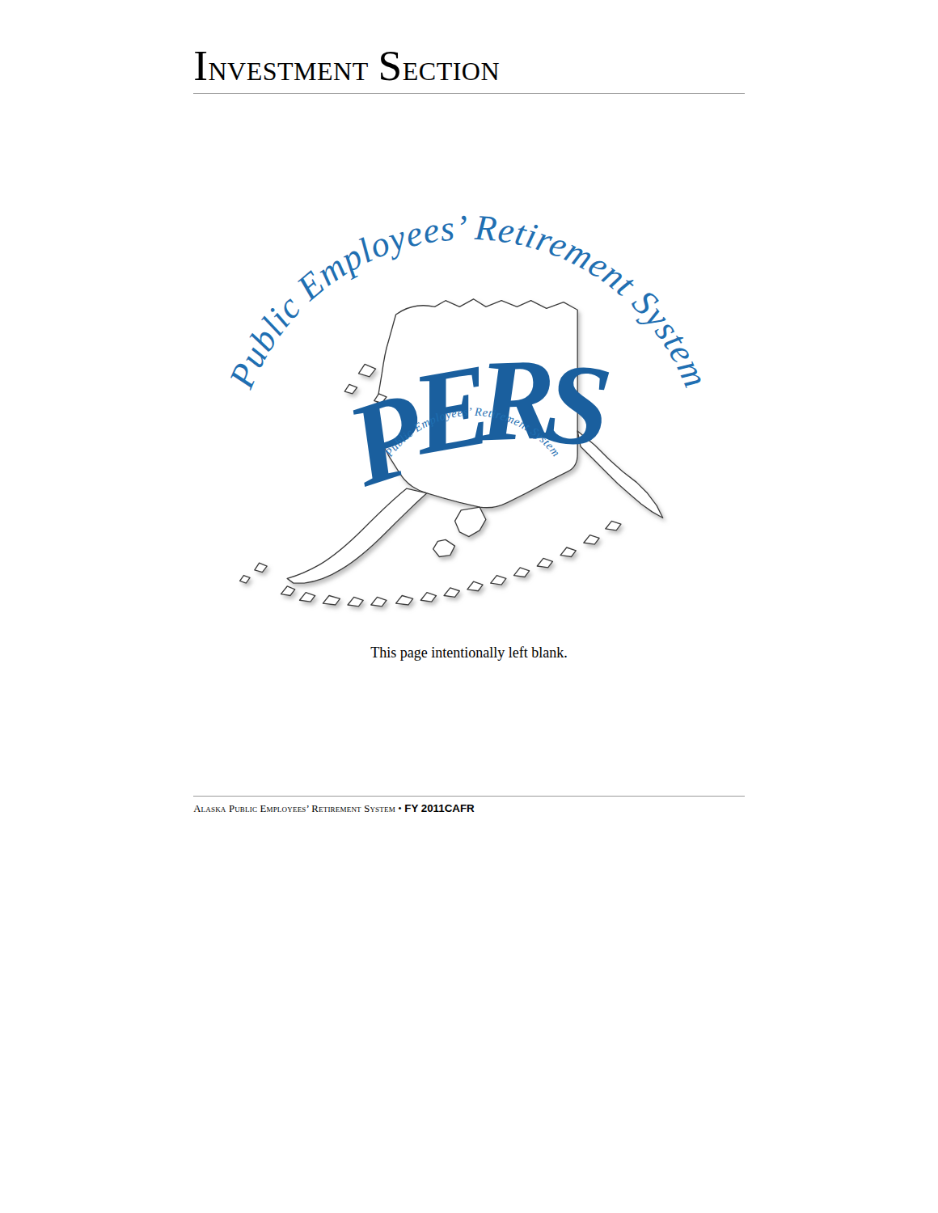Investment Section
Public Employees’ Retirement System P E R S Public Employees’ Retirement System
This page intentionally left blank.
Alaska Public Employees’ Retirement System • FY 2011CAFR